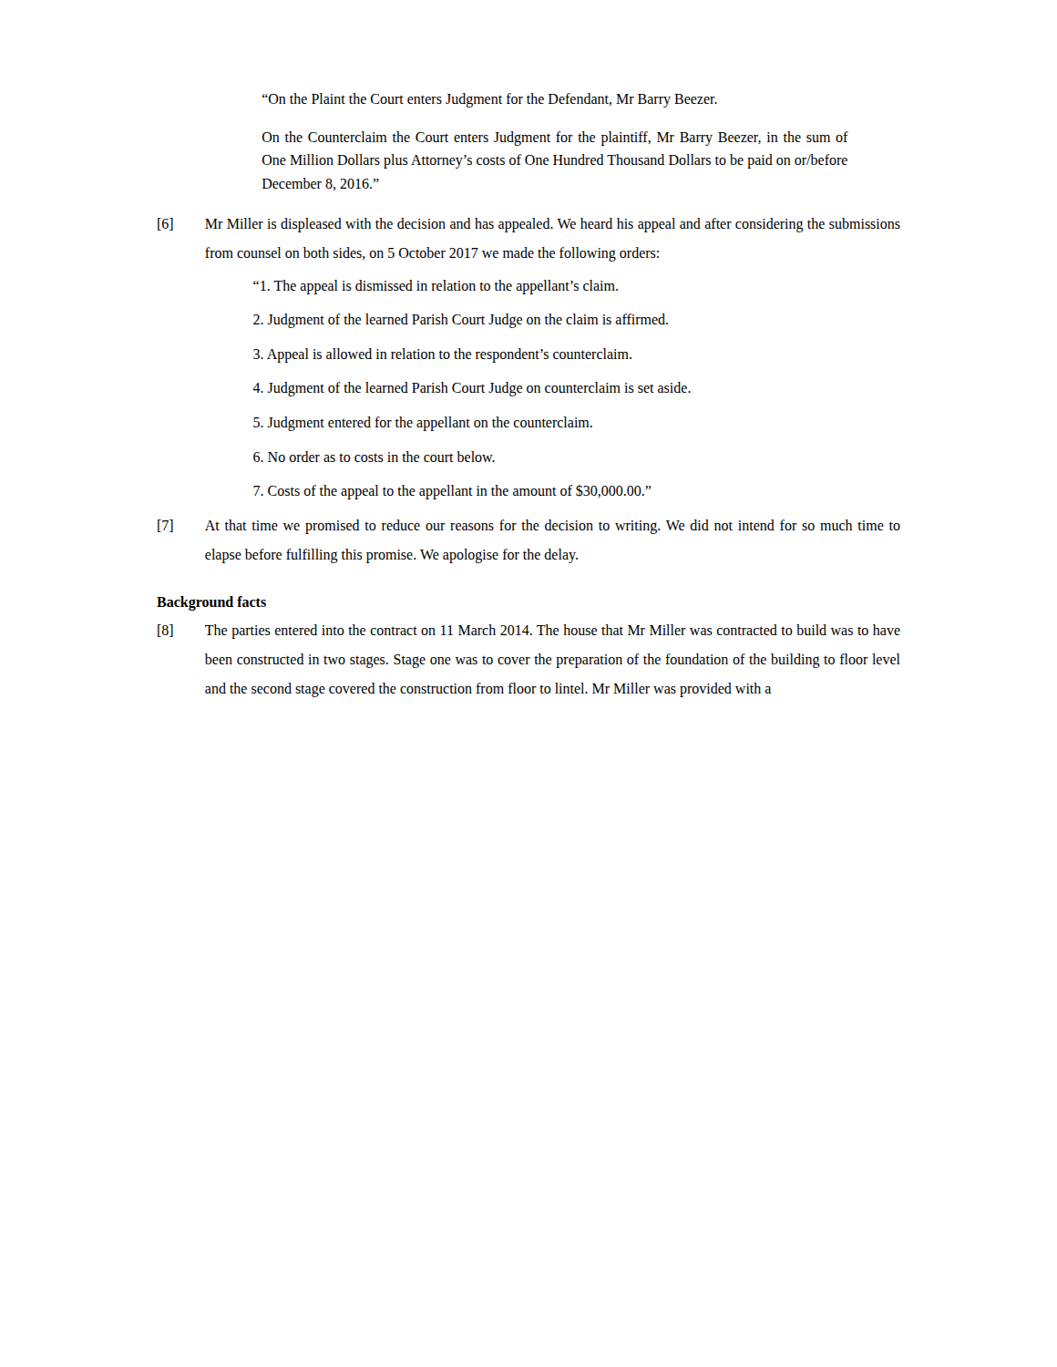“On the Plaint the Court enters Judgment for the Defendant, Mr Barry Beezer.
On the Counterclaim the Court enters Judgment for the plaintiff, Mr Barry Beezer, in the sum of One Million Dollars plus Attorney’s costs of One Hundred Thousand Dollars to be paid on or/before December 8, 2016.”
[6]
Mr Miller is displeased with the decision and has appealed. We heard his appeal and after considering the submissions from counsel on both sides, on 5 October 2017 we made the following orders:
“1. The appeal is dismissed in relation to the appellant’s claim.
2. Judgment of the learned Parish Court Judge on the claim is affirmed.
3. Appeal is allowed in relation to the respondent’s counterclaim.
4. Judgment of the learned Parish Court Judge on counterclaim is set aside.
5. Judgment entered for the appellant on the counterclaim.
6. No order as to costs in the court below.
7. Costs of the appeal to the appellant in the amount of $30,000.00.”
[7]
At that time we promised to reduce our reasons for the decision to writing. We did not intend for so much time to elapse before fulfilling this promise. We apologise for the delay.
Background facts
[8]
The parties entered into the contract on 11 March 2014. The house that Mr Miller was contracted to build was to have been constructed in two stages. Stage one was to cover the preparation of the foundation of the building to floor level and the second stage covered the construction from floor to lintel. Mr Miller was provided with a